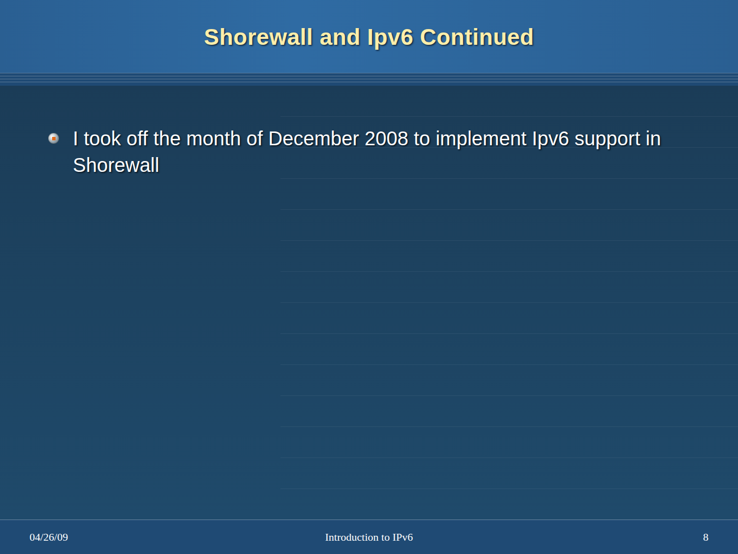Shorewall and Ipv6 Continued
I took off the month of December 2008 to implement Ipv6 support in Shorewall
04/26/09
Introduction to IPv6
8